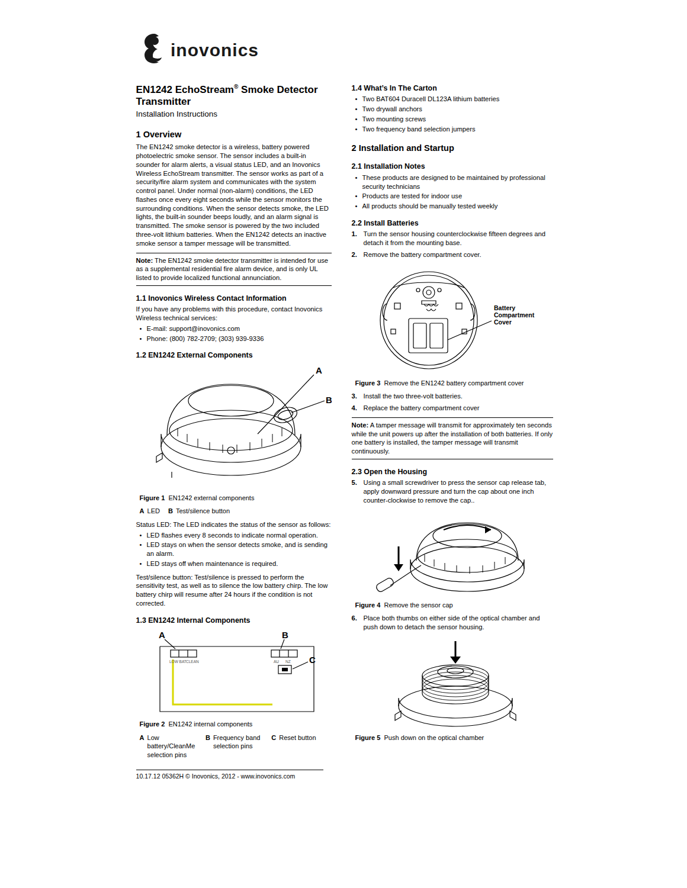inovonics
EN1242 EchoStream® Smoke Detector Transmitter
Installation Instructions
1 Overview
The EN1242 smoke detector is a wireless, battery powered photoelectric smoke sensor. The sensor includes a built-in sounder for alarm alerts, a visual status LED, and an Inovonics Wireless EchoStream transmitter. The sensor works as part of a security/fire alarm system and communicates with the system control panel. Under normal (non-alarm) conditions, the LED flashes once every eight seconds while the sensor monitors the surrounding conditions. When the sensor detects smoke, the LED lights, the built-in sounder beeps loudly, and an alarm signal is transmitted. The smoke sensor is powered by the two included three-volt lithium batteries. When the EN1242 detects an inactive smoke sensor a tamper message will be transmitted.
Note: The EN1242 smoke detector transmitter is intended for use as a supplemental residential fire alarm device, and is only UL listed to provide localized functional annunciation.
1.1 Inovonics Wireless Contact Information
If you have any problems with this procedure, contact Inovonics Wireless technical services:
E-mail: support@inovonics.com
Phone: (800) 782-2709; (303) 939-9336
1.2 EN1242 External Components
A B
Figure 1 EN1242 external components
ALED
BTest/silence button
Status LED: The LED indicates the status of the sensor as follows:
LED flashes every 8 seconds to indicate normal operation.
LED stays on when the sensor detects smoke, and is sending an alarm.
LED stays off when maintenance is required.
Test/silence button: Test/silence is pressed to perform the sensitivity test, as well as to silence the low battery chirp. The low battery chirp will resume after 24 hours if the condition is not corrected.
1.3 EN1242 Internal Components
LOW BAT CLEAN AU NZ A B C
Figure 2 EN1242 internal components
ALow battery/CleanMe selection pins
BFrequency band selection pins
CReset button
10.17.12 05362H © Inovonics, 2012 - www.inovonics.com
1.4 What’s In The Carton
Two BAT604 Duracell DL123A lithium batteries
Two drywall anchors
Two mounting screws
Two frequency band selection jumpers
2 Installation and Startup
2.1 Installation Notes
These products are designed to be maintained by professional security technicians
Products are tested for indoor use
All products should be manually tested weekly
2.2 Install Batteries
Turn the sensor housing counterclockwise fifteen degrees and detach it from the mounting base.
Remove the battery compartment cover.
Battery Compartment Cover
Figure 3 Remove the EN1242 battery compartment cover
Install the two three-volt batteries.
Replace the battery compartment cover
Note: A tamper message will transmit for approximately ten seconds while the unit powers up after the installation of both batteries. If only one battery is installed, the tamper message will transmit continuously.
2.3 Open the Housing
Using a small screwdriver to press the sensor cap release tab, apply downward pressure and turn the cap about one inch counter-clockwise to remove the cap..
Figure 4 Remove the sensor cap
Place both thumbs on either side of the optical chamber and push down to detach the sensor housing.
Figure 5 Push down on the optical chamber